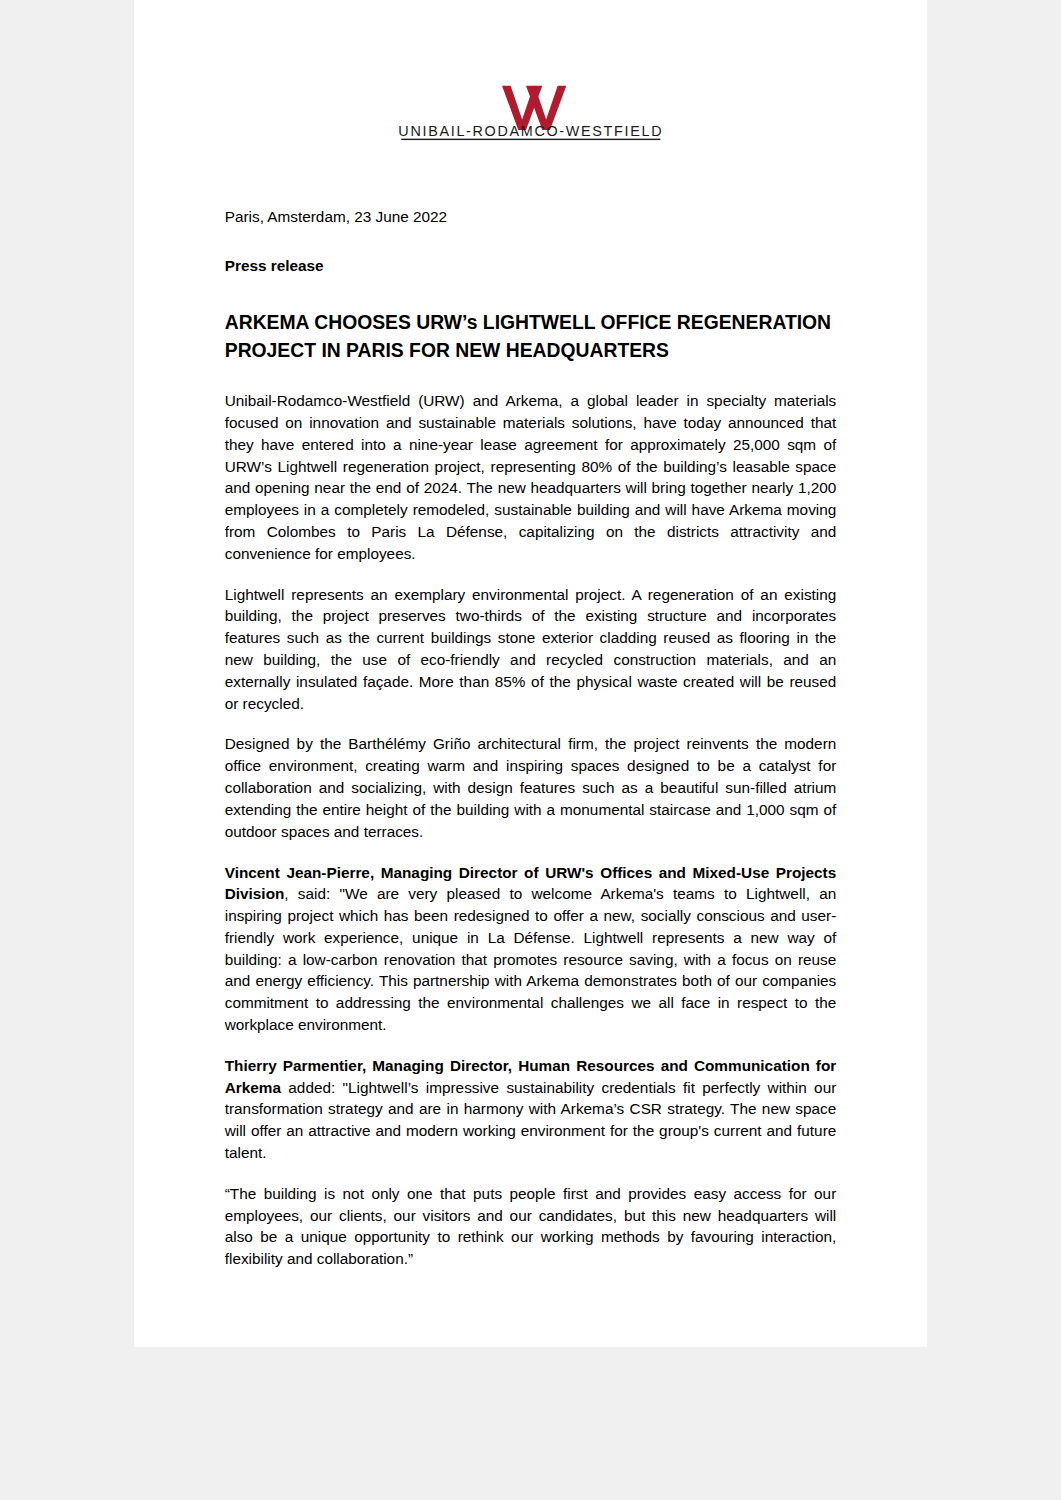UNIBAIL-RODAMCO-WESTFIELD
Paris, Amsterdam, 23 June 2022
Press release
ARKEMA CHOOSES URW’s LIGHTWELL OFFICE REGENERATION PROJECT IN PARIS FOR NEW HEADQUARTERS
Unibail-Rodamco-Westfield (URW) and Arkema, a global leader in specialty materials focused on innovation and sustainable materials solutions, have today announced that they have entered into a nine-year lease agreement for approximately 25,000 sqm of URW’s Lightwell regeneration project, representing 80% of the building’s leasable space and opening near the end of 2024. The new headquarters will bring together nearly 1,200 employees in a completely remodeled, sustainable building and will have Arkema moving from Colombes to Paris La Défense, capitalizing on the districts attractivity and convenience for employees.
Lightwell represents an exemplary environmental project. A regeneration of an existing building, the project preserves two-thirds of the existing structure and incorporates features such as the current buildings stone exterior cladding reused as flooring in the new building, the use of eco-friendly and recycled construction materials, and an externally insulated façade. More than 85% of the physical waste created will be reused or recycled.
Designed by the Barthélémy Griño architectural firm, the project reinvents the modern office environment, creating warm and inspiring spaces designed to be a catalyst for collaboration and socializing, with design features such as a beautiful sun-filled atrium extending the entire height of the building with a monumental staircase and 1,000 sqm of outdoor spaces and terraces.
Vincent Jean-Pierre, Managing Director of URW's Offices and Mixed-Use Projects Division, said: "We are very pleased to welcome Arkema's teams to Lightwell, an inspiring project which has been redesigned to offer a new, socially conscious and user-friendly work experience, unique in La Défense. Lightwell represents a new way of building: a low-carbon renovation that promotes resource saving, with a focus on reuse and energy efficiency. This partnership with Arkema demonstrates both of our companies commitment to addressing the environmental challenges we all face in respect to the workplace environment.
Thierry Parmentier, Managing Director, Human Resources and Communication for Arkema added: "Lightwell’s impressive sustainability credentials fit perfectly within our transformation strategy and are in harmony with Arkema’s CSR strategy. The new space will offer an attractive and modern working environment for the group's current and future talent.
“The building is not only one that puts people first and provides easy access for our employees, our clients, our visitors and our candidates, but this new headquarters will also be a unique opportunity to rethink our working methods by favouring interaction, flexibility and collaboration.”